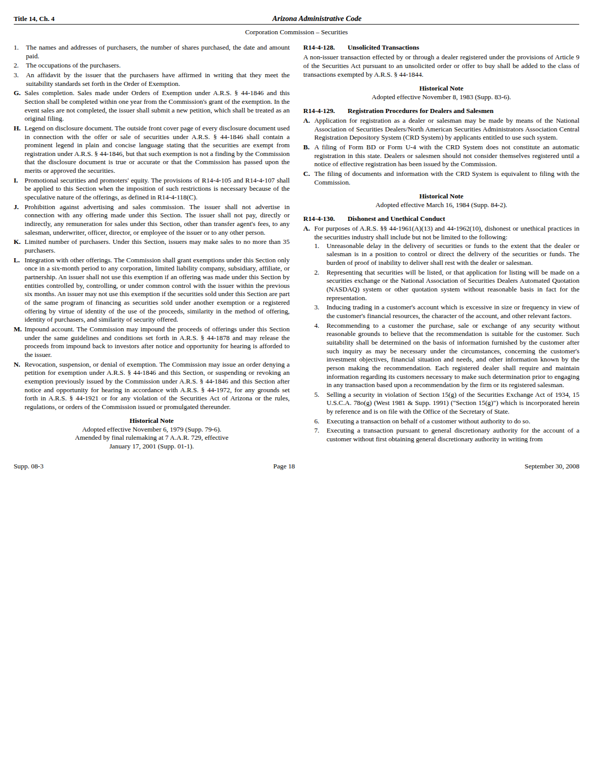Title 14, Ch. 4
Arizona Administrative Code
Corporation Commission – Securities
1. The names and addresses of purchasers, the number of shares purchased, the date and amount paid.
2. The occupations of the purchasers.
3. An affidavit by the issuer that the purchasers have affirmed in writing that they meet the suitability standards set forth in the Order of Exemption.
G. Sales completion. Sales made under Orders of Exemption under A.R.S. § 44-1846 and this Section shall be completed within one year from the Commission's grant of the exemption. In the event sales are not completed, the issuer shall submit a new petition, which shall be treated as an original filing.
H. Legend on disclosure document. The outside front cover page of every disclosure document used in connection with the offer or sale of securities under A.R.S. § 44-1846 shall contain a prominent legend in plain and concise language stating that the securities are exempt from registration under A.R.S. § 44-1846, but that such exemption is not a finding by the Commission that the disclosure document is true or accurate or that the Commission has passed upon the merits or approved the securities.
I. Promotional securities and promoters' equity. The provisions of R14-4-105 and R14-4-107 shall be applied to this Section when the imposition of such restrictions is necessary because of the speculative nature of the offerings, as defined in R14-4-118(C).
J. Prohibition against advertising and sales commission. The issuer shall not advertise in connection with any offering made under this Section. The issuer shall not pay, directly or indirectly, any remuneration for sales under this Section, other than transfer agent's fees, to any salesman, underwriter, officer, director, or employee of the issuer or to any other person.
K. Limited number of purchasers. Under this Section, issuers may make sales to no more than 35 purchasers.
L. Integration with other offerings. The Commission shall grant exemptions under this Section only once in a six-month period to any corporation, limited liability company, subsidiary, affiliate, or partnership. An issuer shall not use this exemption if an offering was made under this Section by entities controlled by, controlling, or under common control with the issuer within the previous six months. An issuer may not use this exemption if the securities sold under this Section are part of the same program of financing as securities sold under another exemption or a registered offering by virtue of identity of the use of the proceeds, similarity in the method of offering, identity of purchasers, and similarity of security offered.
M. Impound account. The Commission may impound the proceeds of offerings under this Section under the same guidelines and conditions set forth in A.R.S. § 44-1878 and may release the proceeds from impound back to investors after notice and opportunity for hearing is afforded to the issuer.
N. Revocation, suspension, or denial of exemption. The Commission may issue an order denying a petition for exemption under A.R.S. § 44-1846 and this Section, or suspending or revoking an exemption previously issued by the Commission under A.R.S. § 44-1846 and this Section after notice and opportunity for hearing in accordance with A.R.S. § 44-1972, for any grounds set forth in A.R.S. § 44-1921 or for any violation of the Securities Act of Arizona or the rules, regulations, or orders of the Commission issued or promulgated thereunder.
Historical Note
Adopted effective November 6, 1979 (Supp. 79-6).
Amended by final rulemaking at 7 A.A.R. 729, effective
January 17, 2001 (Supp. 01-1).
R14-4-128. Unsolicited Transactions
A non-issuer transaction effected by or through a dealer registered under the provisions of Article 9 of the Securities Act pursuant to an unsolicited order or offer to buy shall be added to the class of transactions exempted by A.R.S. § 44-1844.
Historical Note
Adopted effective November 8, 1983 (Supp. 83-6).
R14-4-129. Registration Procedures for Dealers and Salesmen
A. Application for registration as a dealer or salesman may be made by means of the National Association of Securities Dealers/North American Securities Administrators Association Central Registration Depository System (CRD System) by applicants entitled to use such system.
B. A filing of Form BD or Form U-4 with the CRD System does not constitute an automatic registration in this state. Dealers or salesmen should not consider themselves registered until a notice of effective registration has been issued by the Commission.
C. The filing of documents and information with the CRD System is equivalent to filing with the Commission.
Historical Note
Adopted effective March 16, 1984 (Supp. 84-2).
R14-4-130. Dishonest and Unethical Conduct
A. For purposes of A.R.S. §§ 44-1961(A)(13) and 44-1962(10), dishonest or unethical practices in the securities industry shall include but not be limited to the following:
1. Unreasonable delay in the delivery of securities or funds to the extent that the dealer or salesman is in a position to control or direct the delivery of the securities or funds. The burden of proof of inability to deliver shall rest with the dealer or salesman.
2. Representing that securities will be listed, or that application for listing will be made on a securities exchange or the National Association of Securities Dealers Automated Quotation (NASDAQ) system or other quotation system without reasonable basis in fact for the representation.
3. Inducing trading in a customer's account which is excessive in size or frequency in view of the customer's financial resources, the character of the account, and other relevant factors.
4. Recommending to a customer the purchase, sale or exchange of any security without reasonable grounds to believe that the recommendation is suitable for the customer. Such suitability shall be determined on the basis of information furnished by the customer after such inquiry as may be necessary under the circumstances, concerning the customer's investment objectives, financial situation and needs, and other information known by the person making the recommendation. Each registered dealer shall require and maintain information regarding its customers necessary to make such determination prior to engaging in any transaction based upon a recommendation by the firm or its registered salesman.
5. Selling a security in violation of Section 15(g) of the Securities Exchange Act of 1934, 15 U.S.C.A. 78o(g) (West 1981 & Supp. 1991) ("Section 15(g)") which is incorporated herein by reference and is on file with the Office of the Secretary of State.
6. Executing a transaction on behalf of a customer without authority to do so.
7. Executing a transaction pursuant to general discretionary authority for the account of a customer without first obtaining general discretionary authority in writing from
Supp. 08-3
Page 18
September 30, 2008